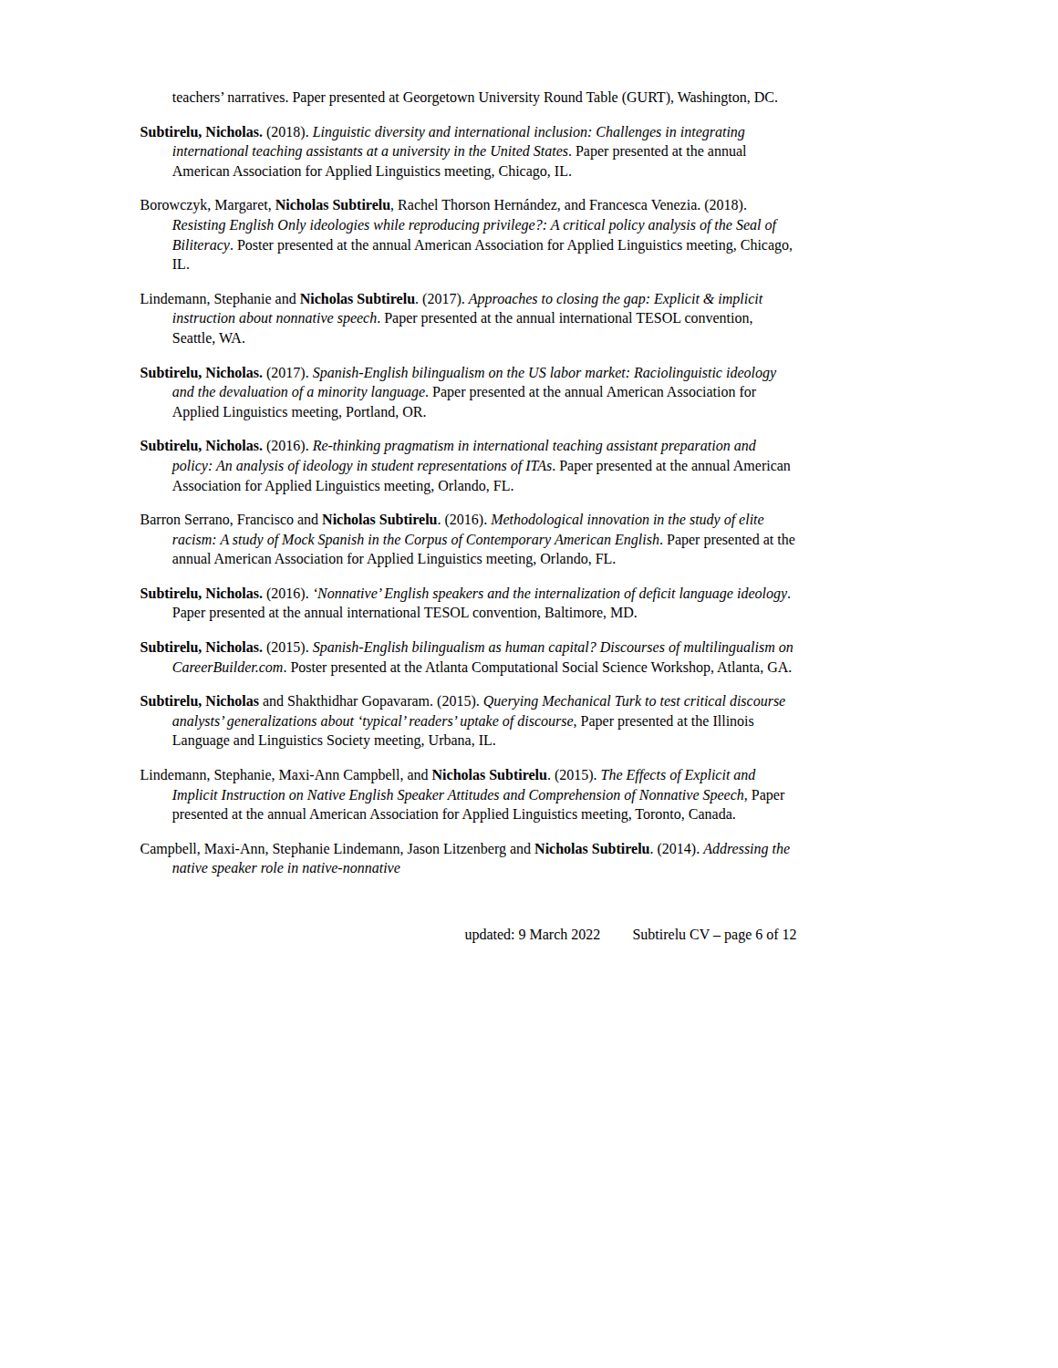teachers’ narratives. Paper presented at Georgetown University Round Table (GURT), Washington, DC.
Subtirelu, Nicholas. (2018). Linguistic diversity and international inclusion: Challenges in integrating international teaching assistants at a university in the United States. Paper presented at the annual American Association for Applied Linguistics meeting, Chicago, IL.
Borowczyk, Margaret, Nicholas Subtirelu, Rachel Thorson Hernández, and Francesca Venezia. (2018). Resisting English Only ideologies while reproducing privilege?: A critical policy analysis of the Seal of Biliteracy. Poster presented at the annual American Association for Applied Linguistics meeting, Chicago, IL.
Lindemann, Stephanie and Nicholas Subtirelu. (2017). Approaches to closing the gap: Explicit & implicit instruction about nonnative speech. Paper presented at the annual international TESOL convention, Seattle, WA.
Subtirelu, Nicholas. (2017). Spanish-English bilingualism on the US labor market: Raciolinguistic ideology and the devaluation of a minority language. Paper presented at the annual American Association for Applied Linguistics meeting, Portland, OR.
Subtirelu, Nicholas. (2016). Re-thinking pragmatism in international teaching assistant preparation and policy: An analysis of ideology in student representations of ITAs. Paper presented at the annual American Association for Applied Linguistics meeting, Orlando, FL.
Barron Serrano, Francisco and Nicholas Subtirelu. (2016). Methodological innovation in the study of elite racism: A study of Mock Spanish in the Corpus of Contemporary American English. Paper presented at the annual American Association for Applied Linguistics meeting, Orlando, FL.
Subtirelu, Nicholas. (2016). ‘Nonnative’ English speakers and the internalization of deficit language ideology. Paper presented at the annual international TESOL convention, Baltimore, MD.
Subtirelu, Nicholas. (2015). Spanish-English bilingualism as human capital? Discourses of multilingualism on CareerBuilder.com. Poster presented at the Atlanta Computational Social Science Workshop, Atlanta, GA.
Subtirelu, Nicholas and Shakthidhar Gopavaram. (2015). Querying Mechanical Turk to test critical discourse analysts’ generalizations about ‘typical’ readers’ uptake of discourse, Paper presented at the Illinois Language and Linguistics Society meeting, Urbana, IL.
Lindemann, Stephanie, Maxi-Ann Campbell, and Nicholas Subtirelu. (2015). The Effects of Explicit and Implicit Instruction on Native English Speaker Attitudes and Comprehension of Nonnative Speech, Paper presented at the annual American Association for Applied Linguistics meeting, Toronto, Canada.
Campbell, Maxi-Ann, Stephanie Lindemann, Jason Litzenberg and Nicholas Subtirelu. (2014). Addressing the native speaker role in native-nonnative
updated: 9 March 2022 Subtirelu CV – page 6 of 12